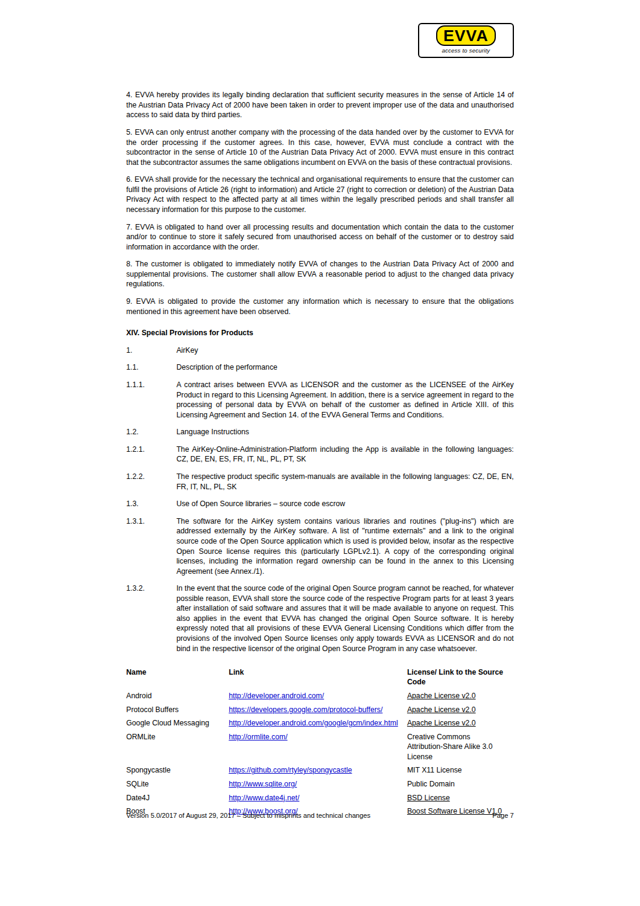EVVA
access to security
4. EVVA hereby provides its legally binding declaration that sufficient security measures in the sense of Article 14 of the Austrian Data Privacy Act of 2000 have been taken in order to prevent improper use of the data and unauthorised access to said data by third parties.
5. EVVA can only entrust another company with the processing of the data handed over by the customer to EVVA for the order processing if the customer agrees. In this case, however, EVVA must conclude a contract with the subcontractor in the sense of Article 10 of the Austrian Data Privacy Act of 2000. EVVA must ensure in this contract that the subcontractor assumes the same obligations incumbent on EVVA on the basis of these contractual provisions.
6. EVVA shall provide for the necessary the technical and organisational requirements to ensure that the customer can fulfil the provisions of Article 26 (right to information) and Article 27 (right to correction or deletion) of the Austrian Data Privacy Act with respect to the affected party at all times within the legally prescribed periods and shall transfer all necessary information for this purpose to the customer.
7. EVVA is obligated to hand over all processing results and documentation which contain the data to the customer and/or to continue to store it safely secured from unauthorised access on behalf of the customer or to destroy said information in accordance with the order.
8. The customer is obligated to immediately notify EVVA of changes to the Austrian Data Privacy Act of 2000 and supplemental provisions. The customer shall allow EVVA a reasonable period to adjust to the changed data privacy regulations.
9. EVVA is obligated to provide the customer any information which is necessary to ensure that the obligations mentioned in this agreement have been observed.
XIV. Special Provisions for Products
1.
AirKey
1.1.
Description of the performance
1.1.1.
A contract arises between EVVA as LICENSOR and the customer as the LICENSEE of the AirKey Product in regard to this Licensing Agreement. In addition, there is a service agreement in regard to the processing of personal data by EVVA on behalf of the customer as defined in Article XIII. of this Licensing Agreement and Section 14. of the EVVA General Terms and Conditions.
1.2.
Language Instructions
1.2.1.
The AirKey-Online-Administration-Platform including the App is available in the following languages: CZ, DE, EN, ES, FR, IT, NL, PL, PT, SK
1.2.2.
The respective product specific system-manuals are available in the following languages: CZ, DE, EN, FR, IT, NL, PL, SK
1.3.
Use of Open Source libraries – source code escrow
1.3.1.
The software for the AirKey system contains various libraries and routines ("plug-ins") which are addressed externally by the AirKey software. A list of "runtime externals" and a link to the original source code of the Open Source application which is used is provided below, insofar as the respective Open Source license requires this (particularly LGPLv2.1). A copy of the corresponding original licenses, including the information regard ownership can be found in the annex to this Licensing Agreement (see Annex./1).
1.3.2.
In the event that the source code of the original Open Source program cannot be reached, for whatever possible reason, EVVA shall store the source code of the respective Program parts for at least 3 years after installation of said software and assures that it will be made available to anyone on request. This also applies in the event that EVVA has changed the original Open Source software. It is hereby expressly noted that all provisions of these EVVA General Licensing Conditions which differ from the provisions of the involved Open Source licenses only apply towards EVVA as LICENSOR and do not bind in the respective licensor of the original Open Source Program in any case whatsoever.
| Name | Link | License/ Link to the Source Code |
| --- | --- | --- |
| Android | http://developer.android.com/ | Apache License v2.0 |
| Protocol Buffers | https://developers.google.com/protocol-buffers/ | Apache License v2.0 |
| Google Cloud Messaging | http://developer.android.com/google/gcm/index.html | Apache License v2.0 |
| ORMLite | http://ormlite.com/ | Creative Commons Attribution-Share Alike 3.0 License |
| Spongycastle | https://github.com/rtyley/spongycastle | MIT X11 License |
| SQLite | http://www.sqlite.org/ | Public Domain |
| Date4J | http://www.date4j.net/ | BSD License |
| Boost | http://www.boost.org/ | Boost Software License V1.0 |
Version 5.0/2017 of August 29, 2017 – Subject to misprints and technical changes
Page 7